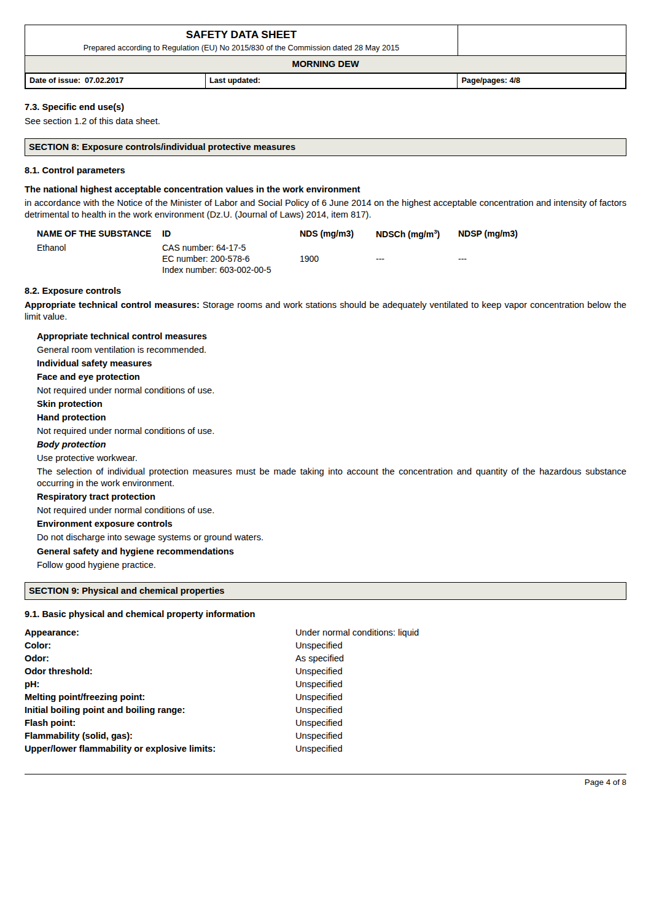| SAFETY DATA SHEET Prepared according to Regulation (EU) No 2015/830 of the Commission dated 28 May 2015 | |
| MORNING DEW |
| / Date of issue: 07.02.2017 / Last updated: / Page/pages: 4/8 / |
7.3. Specific end use(s)
See section 1.2 of this data sheet.
SECTION 8: Exposure controls/individual protective measures
8.1. Control parameters
The national highest acceptable concentration values in the work environment
in accordance with the Notice of the Minister of Labor and Social Policy of 6 June 2014 on the highest acceptable concentration and intensity of factors detrimental to health in the work environment (Dz.U. (Journal of Laws) 2014, item 817).
| NAME OF THE SUBSTANCE | ID | NDS (mg/m3) | NDSCh (mg/m 3 ) | NDSP (mg/m3) |
| --- | --- | --- | --- | --- |
| Ethanol | CAS number: 64-17-5 EC number: 200-578-6 Index number: 603-002-00-5 | 1900 | --- | --- |
8.2. Exposure controls
Appropriate technical control measures: Storage rooms and work stations should be adequately ventilated to keep vapor concentration below the limit value.
Appropriate technical control measures
General room ventilation is recommended.
Individual safety measures
Face and eye protection
Not required under normal conditions of use.
Skin protection
Hand protection
Not required under normal conditions of use.
Body protection
Use protective workwear.
The selection of individual protection measures must be made taking into account the concentration and quantity of the hazardous substance occurring in the work environment.
Respiratory tract protection
Not required under normal conditions of use.
Environment exposure controls
Do not discharge into sewage systems or ground waters.
General safety and hygiene recommendations
Follow good hygiene practice.
SECTION 9: Physical and chemical properties
9.1. Basic physical and chemical property information
| Appearance: | Under normal conditions: liquid |
| Color: | Unspecified |
| Odor: | As specified |
| Odor threshold: | Unspecified |
| pH: | Unspecified |
| Melting point/freezing point: | Unspecified |
| Initial boiling point and boiling range: | Unspecified |
| Flash point: | Unspecified |
| Flammability (solid, gas): | Unspecified |
| Upper/lower flammability or explosive limits: | Unspecified |
Page 4 of 8